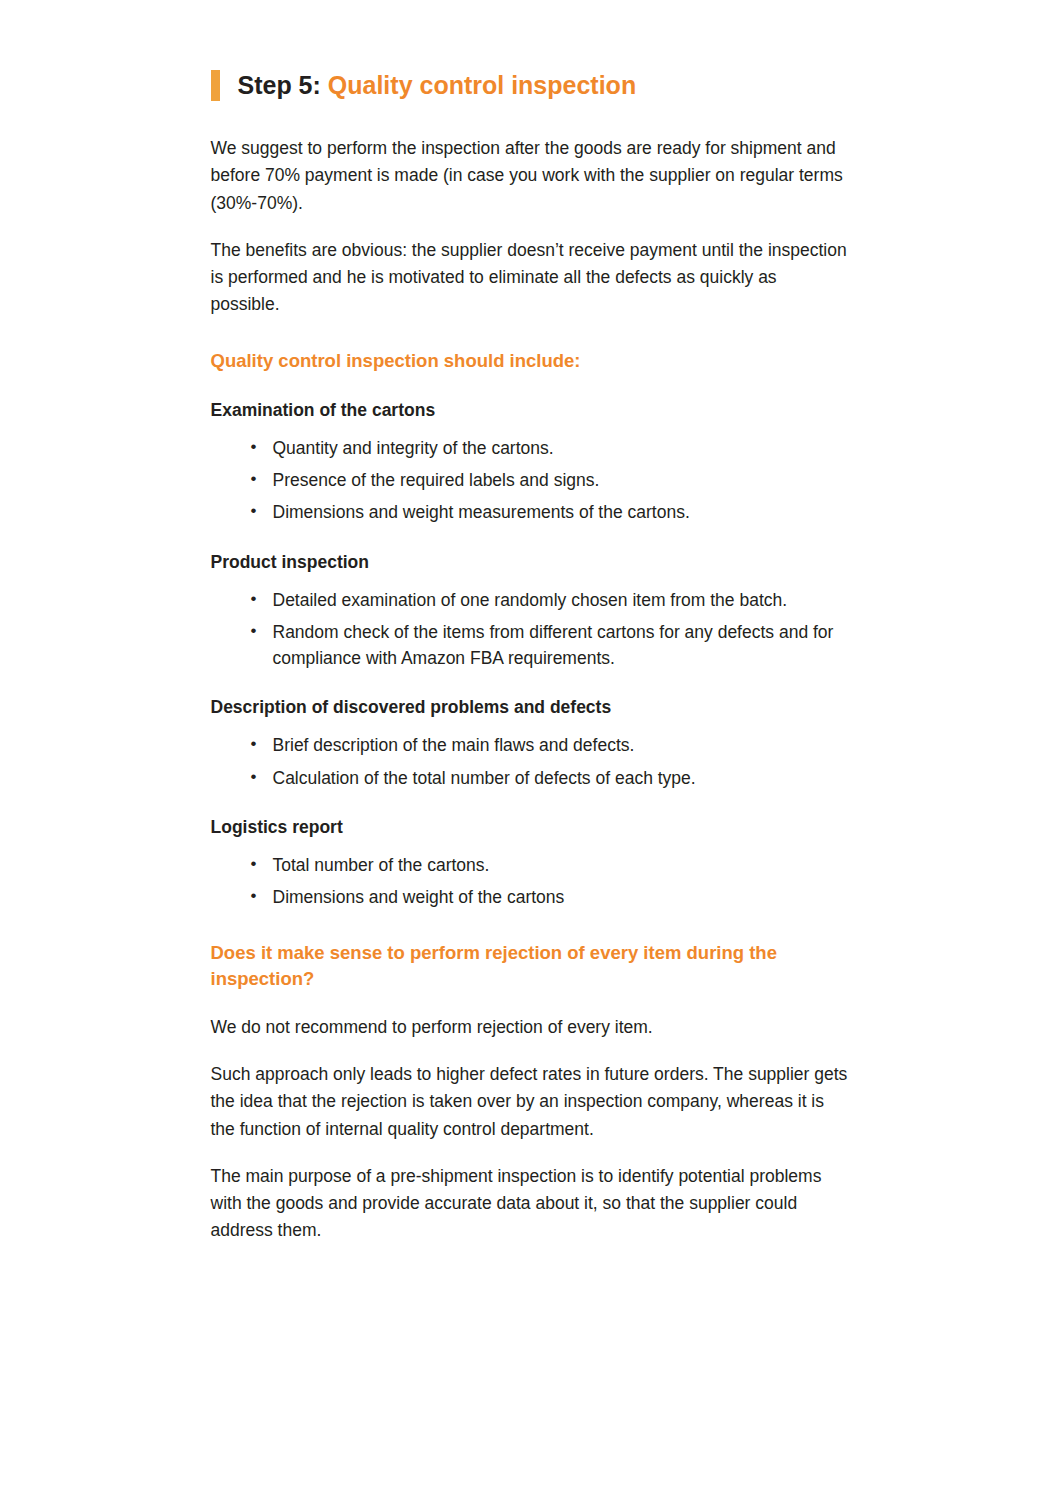Step 5: Quality control inspection
We suggest to perform the inspection after the goods are ready for shipment and before 70% payment is made (in case you work with the supplier on regular terms (30%-70%).
The benefits are obvious: the supplier doesn’t receive payment until the inspection is performed and he is motivated to eliminate all the defects as quickly as possible.
Quality control inspection should include:
Examination of the cartons
Quantity and integrity of the cartons.
Presence of the required labels and signs.
Dimensions and weight measurements of the cartons.
Product inspection
Detailed examination of one randomly chosen item from the batch.
Random check of the items from different cartons for any defects and for compliance with Amazon FBA requirements.
Description of discovered problems and defects
Brief description of the main flaws and defects.
Calculation of the total number of defects of each type.
Logistics report
Total number of the cartons.
Dimensions and weight of the cartons
Does it make sense to perform rejection of every item during the inspection?
We do not recommend to perform rejection of every item.
Such approach only leads to higher defect rates in future orders. The supplier gets the idea that the rejection is taken over by an inspection company, whereas it is the function of internal quality control department.
The main purpose of a pre-shipment inspection is to identify potential problems with the goods and provide accurate data about it, so that the supplier could address them.